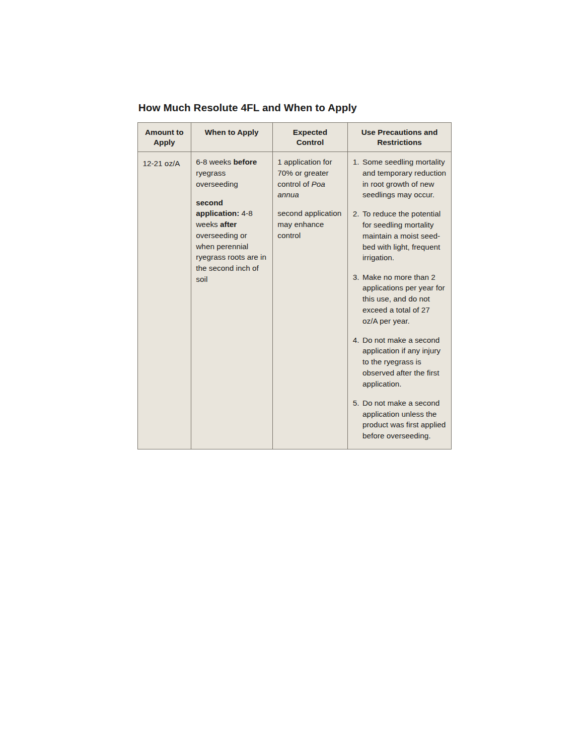How Much Resolute 4FL and When to Apply
| Amount to Apply | When to Apply | Expected Control | Use Precautions and Restrictions |
| --- | --- | --- | --- |
| 12-21 oz/A | 6-8 weeks before ryegrass overseeding second application: 4-8 weeks after overseeding or when perennial ryegrass roots are in the second inch of soil | 1 application for 70% or greater control of Poa annua second application may enhance control | Some seedling mortality and temporary reduction in root growth of new seedlings may occur. To reduce the potential for seedling mortality maintain a moist seed-bed with light, frequent irrigation. Make no more than 2 applications per year for this use, and do not exceed a total of 27 oz/A per year. Do not make a second application if any injury to the ryegrass is observed after the first application. Do not make a second application unless the product was first applied before overseeding. |